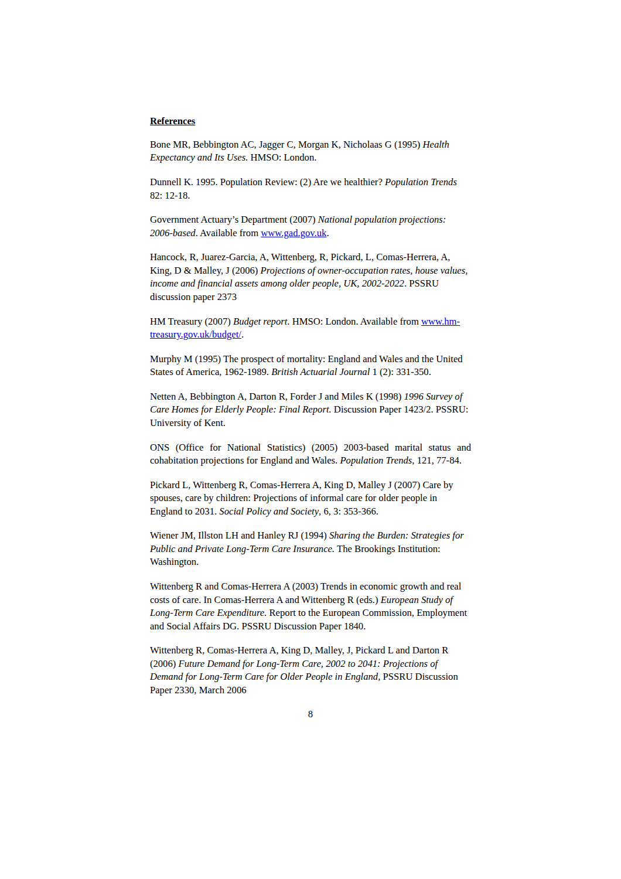References
Bone MR, Bebbington AC, Jagger C, Morgan K, Nicholaas G (1995) Health Expectancy and Its Uses. HMSO: London.
Dunnell K. 1995. Population Review: (2) Are we healthier? Population Trends 82: 12-18.
Government Actuary’s Department (2007) National population projections: 2006-based. Available from www.gad.gov.uk.
Hancock, R, Juarez-Garcia, A, Wittenberg, R, Pickard, L, Comas-Herrera, A, King, D & Malley, J (2006) Projections of owner-occupation rates, house values, income and financial assets among older people, UK, 2002-2022. PSSRU discussion paper 2373
HM Treasury (2007) Budget report. HMSO: London. Available from www.hm-treasury.gov.uk/budget/.
Murphy M (1995) The prospect of mortality: England and Wales and the United States of America, 1962-1989. British Actuarial Journal 1 (2): 331-350.
Netten A, Bebbington A, Darton R, Forder J and Miles K (1998) 1996 Survey of Care Homes for Elderly People: Final Report. Discussion Paper 1423/2. PSSRU: University of Kent.
ONS (Office for National Statistics) (2005) 2003-based marital status and cohabitation projections for England and Wales. Population Trends, 121, 77-84.
Pickard L, Wittenberg R, Comas-Herrera A, King D, Malley J (2007) Care by spouses, care by children: Projections of informal care for older people in England to 2031. Social Policy and Society, 6, 3: 353-366.
Wiener JM, Illston LH and Hanley RJ (1994) Sharing the Burden: Strategies for Public and Private Long-Term Care Insurance. The Brookings Institution: Washington.
Wittenberg R and Comas-Herrera A (2003) Trends in economic growth and real costs of care. In Comas-Herrera A and Wittenberg R (eds.) European Study of Long-Term Care Expenditure. Report to the European Commission, Employment and Social Affairs DG. PSSRU Discussion Paper 1840.
Wittenberg R, Comas-Herrera A, King D, Malley, J, Pickard L and Darton R (2006) Future Demand for Long-Term Care, 2002 to 2041: Projections of Demand for Long-Term Care for Older People in England, PSSRU Discussion Paper 2330, March 2006
8